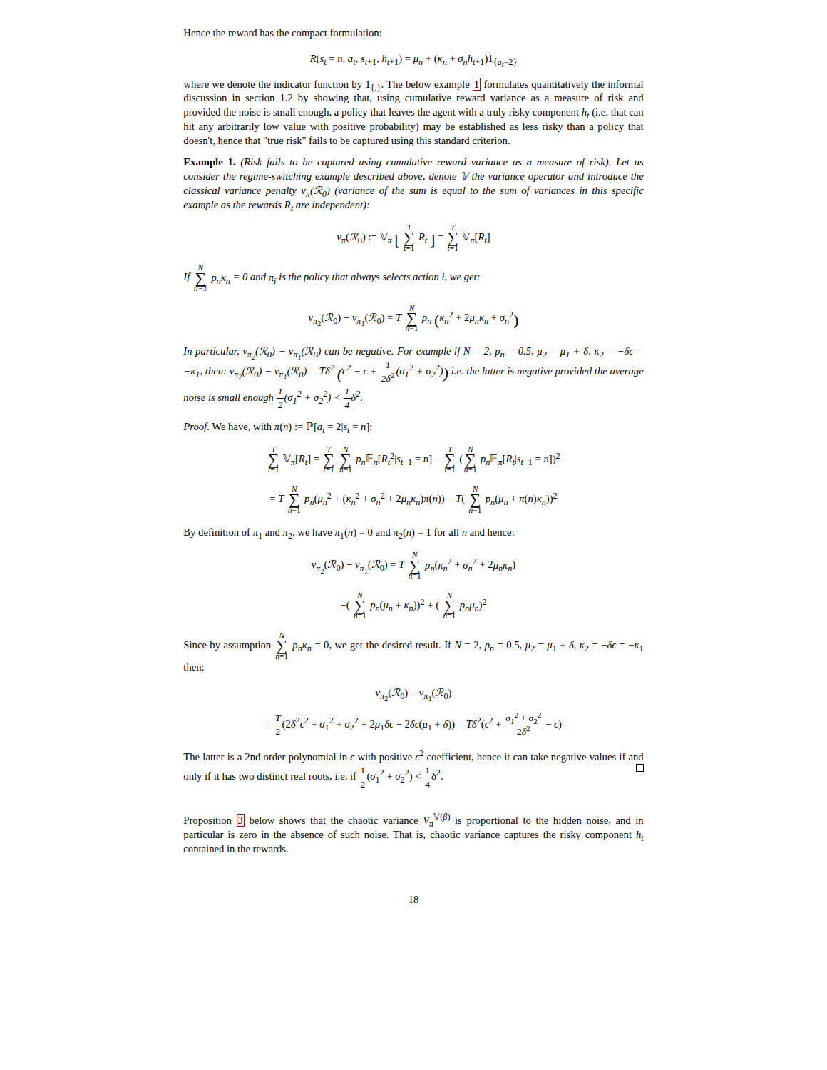Hence the reward has the compact formulation:
R(st = n, at, st+1, ht+1) = μn + (κn + σnht+1)1{at=2}
where we denote the indicator function by 1{.}. The below example 1 formulates quantitatively the informal discussion in section 1.2 by showing that, using cumulative reward variance as a measure of risk and provided the noise is small enough, a policy that leaves the agent with a truly risky component ht (i.e. that can hit any arbitrarily low value with positive probability) may be established as less risky than a policy that doesn't, hence that "true risk" fails to be captured using this standard criterion.
Example 1. (Risk fails to be captured using cumulative reward variance as a measure of risk). Let us consider the regime-switching example described above, denote 𝕍 the variance operator and introduce the classical variance penalty vπ(ℛ0) (variance of the sum is equal to the sum of variances in this specific example as the rewards Rt are independent):
vπ(ℛ0) := 𝕍π [ T∑t=1 Rt ] = T∑t=1 𝕍π[Rt]
If N∑n=1 pnκn = 0 and πi is the policy that always selects action i, we get:
vπ2(ℛ0) − vπ1(ℛ0) = T N∑n=1 pn (κn2 + 2μnκn + σn2)
In particular, vπ2(ℛ0) − vπ1(ℛ0) can be negative. For example if N = 2, pn = 0.5, μ2 = μ1 + δ, κ2 = −δϵ = −κ1, then: vπ2(ℛ0) − vπ1(ℛ0) = Tδ2 (ϵ2 − ϵ + 12δ2(σ12 + σ22)) i.e. the latter is negative provided the average noise is small enough 12(σ12 + σ22) < 14 δ2.
Proof. We have, with π(n) := ℙ[at = 2|st = n]:
T∑t=1 𝕍π[Rt] = T∑t=1 N∑n=1 pn 𝔼π[Rt2|st−1 = n] − T∑t=1 (N∑n=1 pn 𝔼π[Rt|st−1 = n])2
= T N∑n=1 pn(μn2 + (κn2 + σn2 + 2μnκn)π(n)) − T( N∑n=1 pn(μn + π(n)κn))2
By definition of π1 and π2, we have π1(n) = 0 and π2(n) = 1 for all n and hence:
vπ2(ℛ0) − vπ1(ℛ0) = T N∑n=1 pn(κn2 + σn2 + 2μnκn)
−( N∑n=1 pn(μn + κn))2 + ( N∑n=1 pnμn)2
Since by assumption N∑n=1 pnκn = 0, we get the desired result. If N = 2, pn = 0.5, μ2 = μ1 + δ, κ2 = −δϵ = −κ1 then:
vπ2(ℛ0) − vπ1(ℛ0)
= T 2(2δ2ϵ2 + σ12 + σ22 + 2μ1δϵ − 2δϵ(μ1 + δ)) = Tδ2(ϵ2 + σ12 + σ222δ2 − ϵ)
The latter is a 2nd order polynomial in ϵ with positive ϵ2 coefficient, hence it can take negative values if and only if it has two distinct real roots, i.e. if 12(σ12 + σ22) < 14 δ2.
Proposition 3 below shows that the chaotic variance Vπ𝕍(β) is proportional to the hidden noise, and in particular is zero in the absence of such noise. That is, chaotic variance captures the risky component ht contained in the rewards.
18